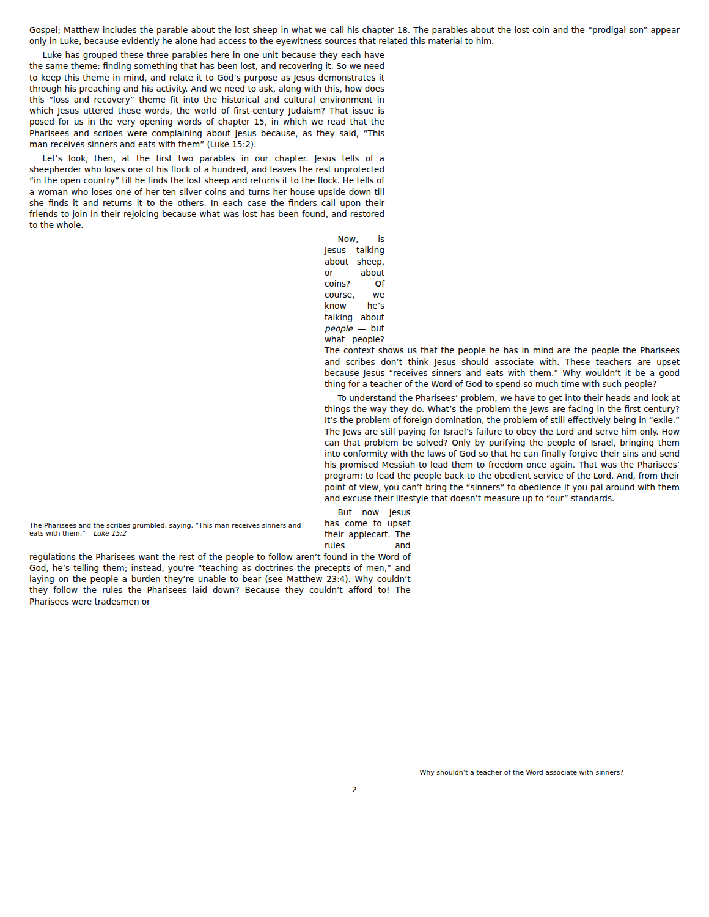Gospel; Matthew includes the parable about the lost sheep in what we call his chapter 18. The parables about the lost coin and the “prodigal son” appear only in Luke, because evidently he alone had access to the eyewitness sources that related this material to him.
Luke has grouped these three parables here in one unit because they each have the same theme: finding something that has been lost, and recovering it. So we need to keep this theme in mind, and relate it to God’s purpose as Jesus demonstrates it through his preaching and his activity. And we need to ask, along with this, how does this “loss and recovery” theme fit into the historical and cultural environment in which Jesus uttered these words, the world of first-century Judaism? That issue is posed for us in the very opening words of chapter 15, in which we read that the Pharisees and scribes were complaining about Jesus because, as they said, “This man receives sinners and eats with them” (Luke 15:2).
Let’s look, then, at the first two parables in our chapter. Jesus tells of a sheepherder who loses one of his flock of a hundred, and leaves the rest unprotected “in the open country” till he finds the lost sheep and returns it to the flock. He tells of a woman who loses one of her ten silver coins and turns her house upside down till she finds it and returns it to the others. In each case the finders call upon their friends to join in their rejoicing because what was lost has been found, and restored to the whole.
The Pharisees and the scribes grumbled, saying, “This man receives sinners and eats with them.” – Luke 15:2
Now, is Jesus talking about sheep, or about coins? Of course, we know he’s talking about people — but what people? The context shows us that the people he has in mind are the people the Pharisees and scribes don’t think Jesus should associate with. These teachers are upset because Jesus “receives sinners and eats with them.” Why wouldn’t it be a good thing for a teacher of the Word of God to spend so much time with such people?
To understand the Pharisees’ problem, we have to get into their heads and look at things the way they do. What’s the problem the Jews are facing in the first century? It’s the problem of foreign domination, the problem of still effectively being in “exile.” The Jews are still paying for Israel’s failure to obey the Lord and serve him only. How can that problem be solved? Only by purifying the people of Israel, bringing them into conformity with the laws of God so that he can finally forgive their sins and send his promised Messiah to lead them to freedom once again. That was the Pharisees’ program: to lead the people back to the obedient service of the Lord. And, from their point of view, you can’t bring the “sinners” to obedience if you pal around with them and excuse their lifestyle that doesn’t measure up to “our” standards.
Why shouldn’t a teacher of the Word associate with sinners?
But now Jesus has come to upset their applecart. The rules and regulations the Pharisees want the rest of the people to follow aren’t found in the Word of God, he’s telling them; instead, you’re “teaching as doctrines the precepts of men,” and laying on the people a burden they’re unable to bear (see Matthew 23:4). Why couldn’t they follow the rules the Pharisees laid down? Because they couldn’t afford to! The Pharisees were tradesmen or
2